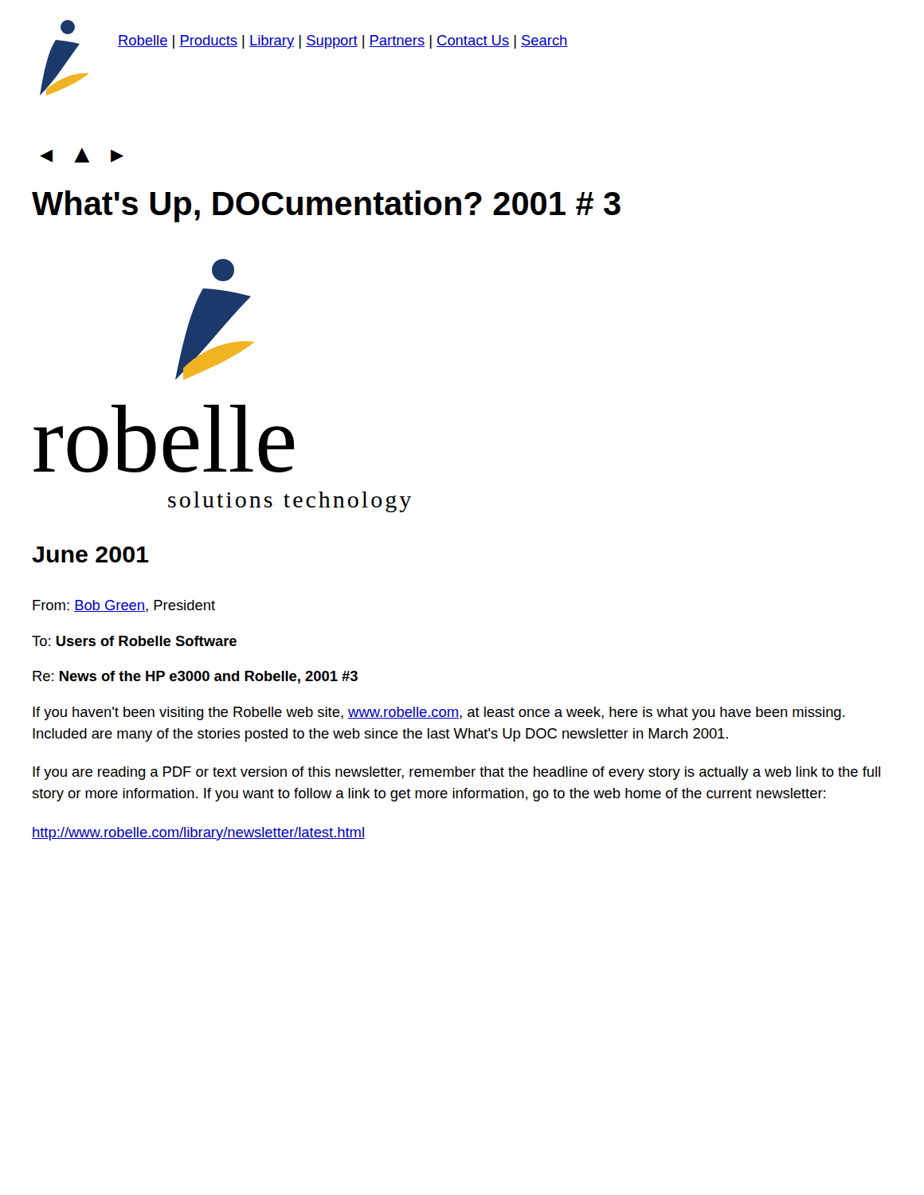Robelle | Products | Library | Support | Partners | Contact Us | Search
◂ ▲ ▸
What's Up, DOCumentation? 2001 # 3
robelle solutions technology
June 2001
From: Bob Green, President
To: Users of Robelle Software
Re: News of the HP e3000 and Robelle, 2001 #3
If you haven't been visiting the Robelle web site, www.robelle.com, at least once a week, here is what you have been missing. Included are many of the stories posted to the web since the last What's Up DOC newsletter in March 2001.
If you are reading a PDF or text version of this newsletter, remember that the headline of every story is actually a web link to the full story or more information. If you want to follow a link to get more information, go to the web home of the current newsletter:
http://www.robelle.com/library/newsletter/latest.html